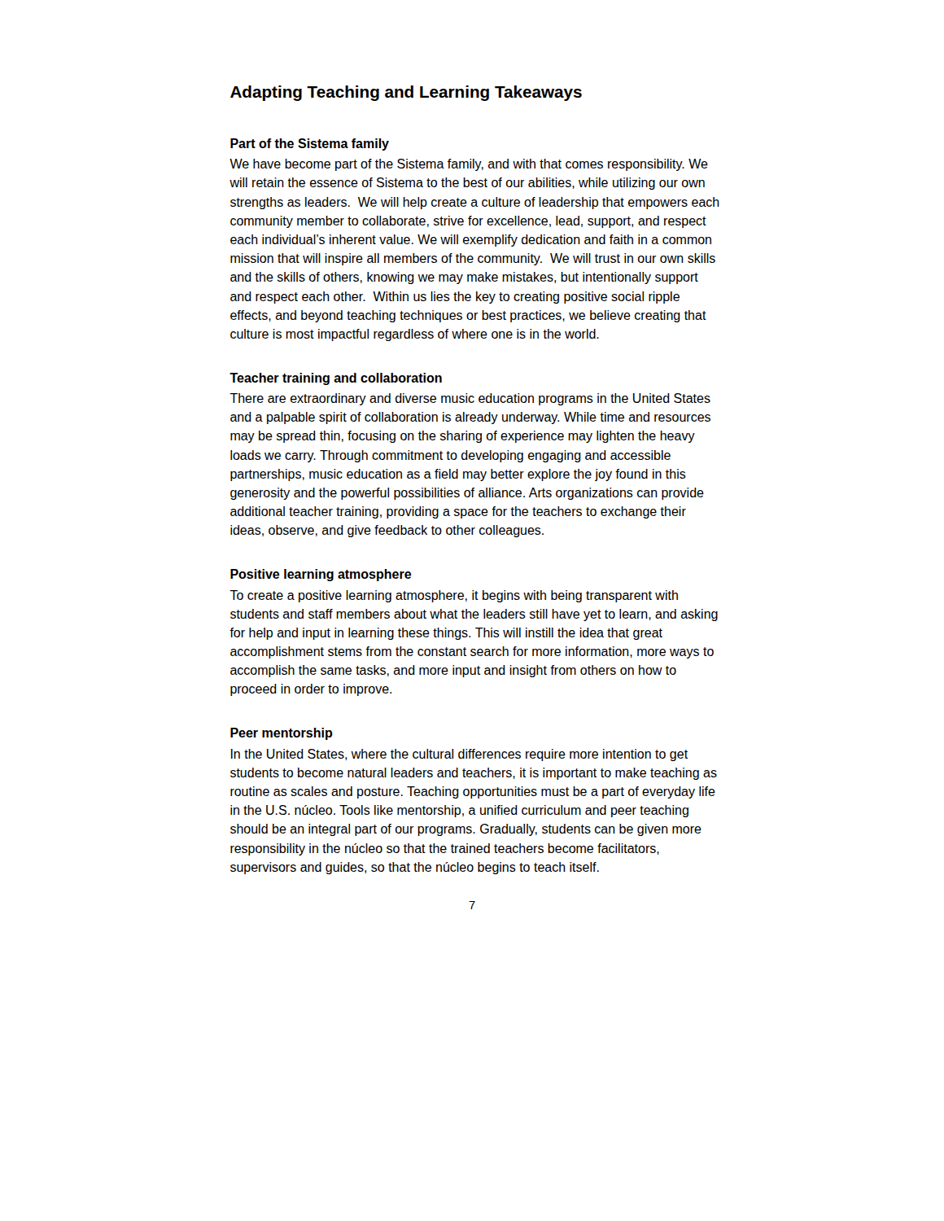Adapting Teaching and Learning Takeaways
Part of the Sistema family
We have become part of the Sistema family, and with that comes responsibility. We will retain the essence of Sistema to the best of our abilities, while utilizing our own strengths as leaders. We will help create a culture of leadership that empowers each community member to collaborate, strive for excellence, lead, support, and respect each individual’s inherent value. We will exemplify dedication and faith in a common mission that will inspire all members of the community. We will trust in our own skills and the skills of others, knowing we may make mistakes, but intentionally support and respect each other. Within us lies the key to creating positive social ripple effects, and beyond teaching techniques or best practices, we believe creating that culture is most impactful regardless of where one is in the world.
Teacher training and collaboration
There are extraordinary and diverse music education programs in the United States and a palpable spirit of collaboration is already underway. While time and resources may be spread thin, focusing on the sharing of experience may lighten the heavy loads we carry. Through commitment to developing engaging and accessible partnerships, music education as a field may better explore the joy found in this generosity and the powerful possibilities of alliance. Arts organizations can provide additional teacher training, providing a space for the teachers to exchange their ideas, observe, and give feedback to other colleagues.
Positive learning atmosphere
To create a positive learning atmosphere, it begins with being transparent with students and staff members about what the leaders still have yet to learn, and asking for help and input in learning these things. This will instill the idea that great accomplishment stems from the constant search for more information, more ways to accomplish the same tasks, and more input and insight from others on how to proceed in order to improve.
Peer mentorship
In the United States, where the cultural differences require more intention to get students to become natural leaders and teachers, it is important to make teaching as routine as scales and posture. Teaching opportunities must be a part of everyday life in the U.S. núcleo. Tools like mentorship, a unified curriculum and peer teaching should be an integral part of our programs. Gradually, students can be given more responsibility in the núcleo so that the trained teachers become facilitators, supervisors and guides, so that the núcleo begins to teach itself.
7